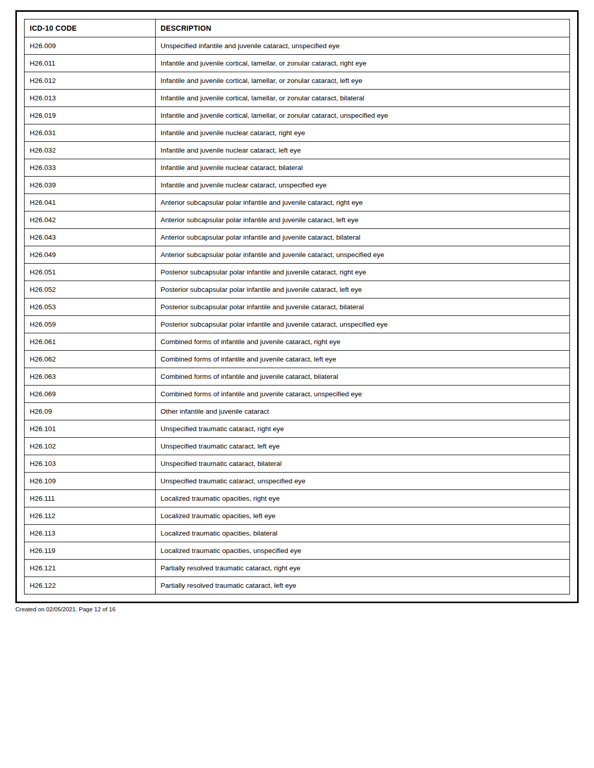| ICD-10 CODE | DESCRIPTION |
| --- | --- |
| H26.009 | Unspecified infantile and juvenile cataract, unspecified eye |
| H26.011 | Infantile and juvenile cortical, lamellar, or zonular cataract, right eye |
| H26.012 | Infantile and juvenile cortical, lamellar, or zonular cataract, left eye |
| H26.013 | Infantile and juvenile cortical, lamellar, or zonular cataract, bilateral |
| H26.019 | Infantile and juvenile cortical, lamellar, or zonular cataract, unspecified eye |
| H26.031 | Infantile and juvenile nuclear cataract, right eye |
| H26.032 | Infantile and juvenile nuclear cataract, left eye |
| H26.033 | Infantile and juvenile nuclear cataract, bilateral |
| H26.039 | Infantile and juvenile nuclear cataract, unspecified eye |
| H26.041 | Anterior subcapsular polar infantile and juvenile cataract, right eye |
| H26.042 | Anterior subcapsular polar infantile and juvenile cataract, left eye |
| H26.043 | Anterior subcapsular polar infantile and juvenile cataract, bilateral |
| H26.049 | Anterior subcapsular polar infantile and juvenile cataract, unspecified eye |
| H26.051 | Posterior subcapsular polar infantile and juvenile cataract, right eye |
| H26.052 | Posterior subcapsular polar infantile and juvenile cataract, left eye |
| H26.053 | Posterior subcapsular polar infantile and juvenile cataract, bilateral |
| H26.059 | Posterior subcapsular polar infantile and juvenile cataract, unspecified eye |
| H26.061 | Combined forms of infantile and juvenile cataract, right eye |
| H26.062 | Combined forms of infantile and juvenile cataract, left eye |
| H26.063 | Combined forms of infantile and juvenile cataract, bilateral |
| H26.069 | Combined forms of infantile and juvenile cataract, unspecified eye |
| H26.09 | Other infantile and juvenile cataract |
| H26.101 | Unspecified traumatic cataract, right eye |
| H26.102 | Unspecified traumatic cataract, left eye |
| H26.103 | Unspecified traumatic cataract, bilateral |
| H26.109 | Unspecified traumatic cataract, unspecified eye |
| H26.111 | Localized traumatic opacities, right eye |
| H26.112 | Localized traumatic opacities, left eye |
| H26.113 | Localized traumatic opacities, bilateral |
| H26.119 | Localized traumatic opacities, unspecified eye |
| H26.121 | Partially resolved traumatic cataract, right eye |
| H26.122 | Partially resolved traumatic cataract, left eye |
Created on 02/05/2021. Page 12 of 16